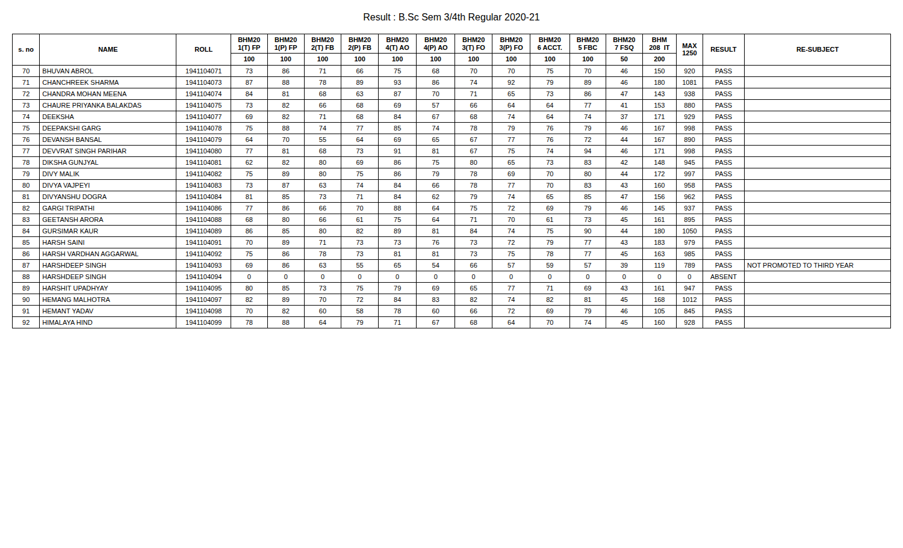Result : B.Sc Sem 3/4th Regular 2020-21
| s. no | NAME | ROLL | BHM20 1(T) FP | BHM20 1(P) FP | BHM20 2(T) FB | BHM20 2(P) FB | BHM20 4(T) AO | BHM20 4(P) AO | BHM20 3(T) FO | BHM20 3(P) FO | BHM20 6 ACCT. | BHM20 5 FBC | BHM20 7 FSQ | BHM 208 IT | MAX 1250 | RESULT | RE-SUBJECT |
| --- | --- | --- | --- | --- | --- | --- | --- | --- | --- | --- | --- | --- | --- | --- | --- | --- | --- |
| 100 | 100 | 100 | 100 | 100 | 100 | 100 | 100 | 100 | 100 | 50 | 200 |
| 70 | BHUVAN ABROL | 1941104071 | 73 | 86 | 71 | 66 | 75 | 68 | 70 | 70 | 75 | 70 | 46 | 150 | 920 | PASS | |
| 71 | CHANCHREEK SHARMA | 1941104073 | 87 | 88 | 78 | 89 | 93 | 86 | 74 | 92 | 79 | 89 | 46 | 180 | 1081 | PASS | |
| 72 | CHANDRA MOHAN MEENA | 1941104074 | 84 | 81 | 68 | 63 | 87 | 70 | 71 | 65 | 73 | 86 | 47 | 143 | 938 | PASS | |
| 73 | CHAURE PRIYANKA BALAKDAS | 1941104075 | 73 | 82 | 66 | 68 | 69 | 57 | 66 | 64 | 64 | 77 | 41 | 153 | 880 | PASS | |
| 74 | DEEKSHA | 1941104077 | 69 | 82 | 71 | 68 | 84 | 67 | 68 | 74 | 64 | 74 | 37 | 171 | 929 | PASS | |
| 75 | DEEPAKSHI GARG | 1941104078 | 75 | 88 | 74 | 77 | 85 | 74 | 78 | 79 | 76 | 79 | 46 | 167 | 998 | PASS | |
| 76 | DEVANSH BANSAL | 1941104079 | 64 | 70 | 55 | 64 | 69 | 65 | 67 | 77 | 76 | 72 | 44 | 167 | 890 | PASS | |
| 77 | DEVVRAT SINGH PARIHAR | 1941104080 | 77 | 81 | 68 | 73 | 91 | 81 | 67 | 75 | 74 | 94 | 46 | 171 | 998 | PASS | |
| 78 | DIKSHA GUNJYAL | 1941104081 | 62 | 82 | 80 | 69 | 86 | 75 | 80 | 65 | 73 | 83 | 42 | 148 | 945 | PASS | |
| 79 | DIVY MALIK | 1941104082 | 75 | 89 | 80 | 75 | 86 | 79 | 78 | 69 | 70 | 80 | 44 | 172 | 997 | PASS | |
| 80 | DIVYA VAJPEYI | 1941104083 | 73 | 87 | 63 | 74 | 84 | 66 | 78 | 77 | 70 | 83 | 43 | 160 | 958 | PASS | |
| 81 | DIVYANSHU DOGRA | 1941104084 | 81 | 85 | 73 | 71 | 84 | 62 | 79 | 74 | 65 | 85 | 47 | 156 | 962 | PASS | |
| 82 | GARGI TRIPATHI | 1941104086 | 77 | 86 | 66 | 70 | 88 | 64 | 75 | 72 | 69 | 79 | 46 | 145 | 937 | PASS | |
| 83 | GEETANSH ARORA | 1941104088 | 68 | 80 | 66 | 61 | 75 | 64 | 71 | 70 | 61 | 73 | 45 | 161 | 895 | PASS | |
| 84 | GURSIMAR KAUR | 1941104089 | 86 | 85 | 80 | 82 | 89 | 81 | 84 | 74 | 75 | 90 | 44 | 180 | 1050 | PASS | |
| 85 | HARSH SAINI | 1941104091 | 70 | 89 | 71 | 73 | 73 | 76 | 73 | 72 | 79 | 77 | 43 | 183 | 979 | PASS | |
| 86 | HARSH VARDHAN AGGARWAL | 1941104092 | 75 | 86 | 78 | 73 | 81 | 81 | 73 | 75 | 78 | 77 | 45 | 163 | 985 | PASS | |
| 87 | HARSHDEEP SINGH | 1941104093 | 69 | 86 | 63 | 55 | 65 | 54 | 66 | 57 | 59 | 57 | 39 | 119 | 789 | PASS | NOT PROMOTED TO THIRD YEAR |
| 88 | HARSHDEEP SINGH | 1941104094 | 0 | 0 | 0 | 0 | 0 | 0 | 0 | 0 | 0 | 0 | 0 | 0 | 0 | ABSENT | |
| 89 | HARSHIT UPADHYAY | 1941104095 | 80 | 85 | 73 | 75 | 79 | 69 | 65 | 77 | 71 | 69 | 43 | 161 | 947 | PASS | |
| 90 | HEMANG MALHOTRA | 1941104097 | 82 | 89 | 70 | 72 | 84 | 83 | 82 | 74 | 82 | 81 | 45 | 168 | 1012 | PASS | |
| 91 | HEMANT YADAV | 1941104098 | 70 | 82 | 60 | 58 | 78 | 60 | 66 | 72 | 69 | 79 | 46 | 105 | 845 | PASS | |
| 92 | HIMALAYA HIND | 1941104099 | 78 | 88 | 64 | 79 | 71 | 67 | 68 | 64 | 70 | 74 | 45 | 160 | 928 | PASS | |